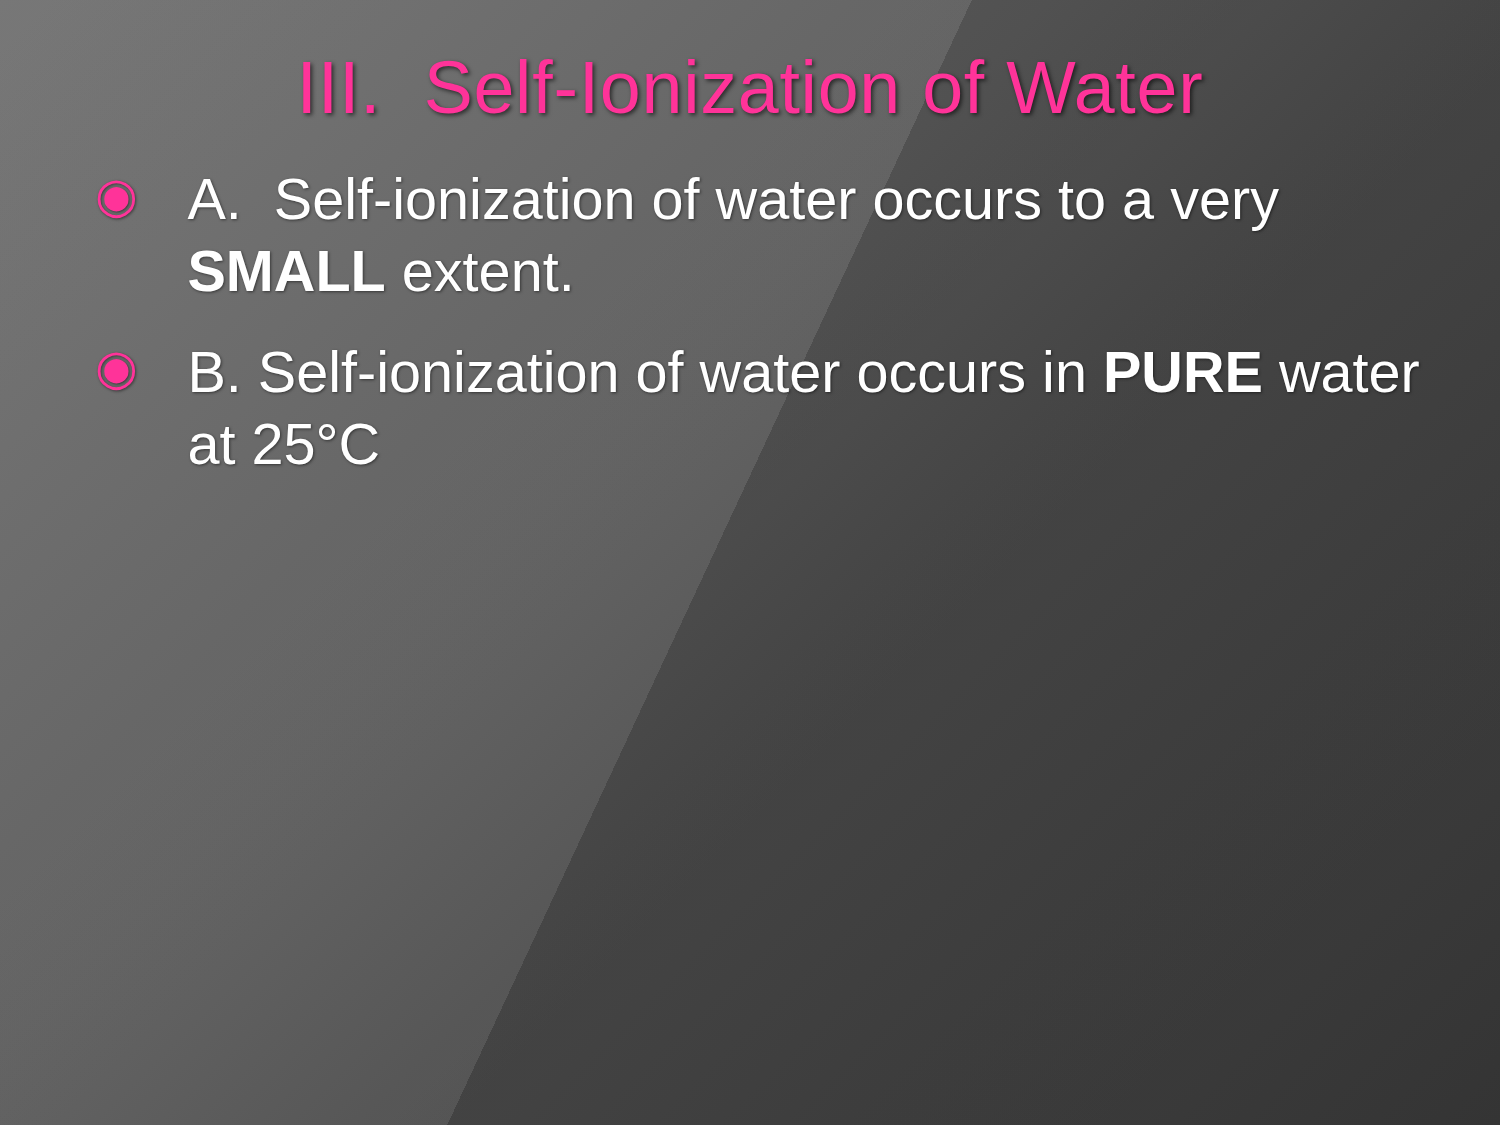III. Self-Ionization of Water
A. Self-ionization of water occurs to a very SMALL extent.
B. Self-ionization of water occurs in PURE water at 25°C